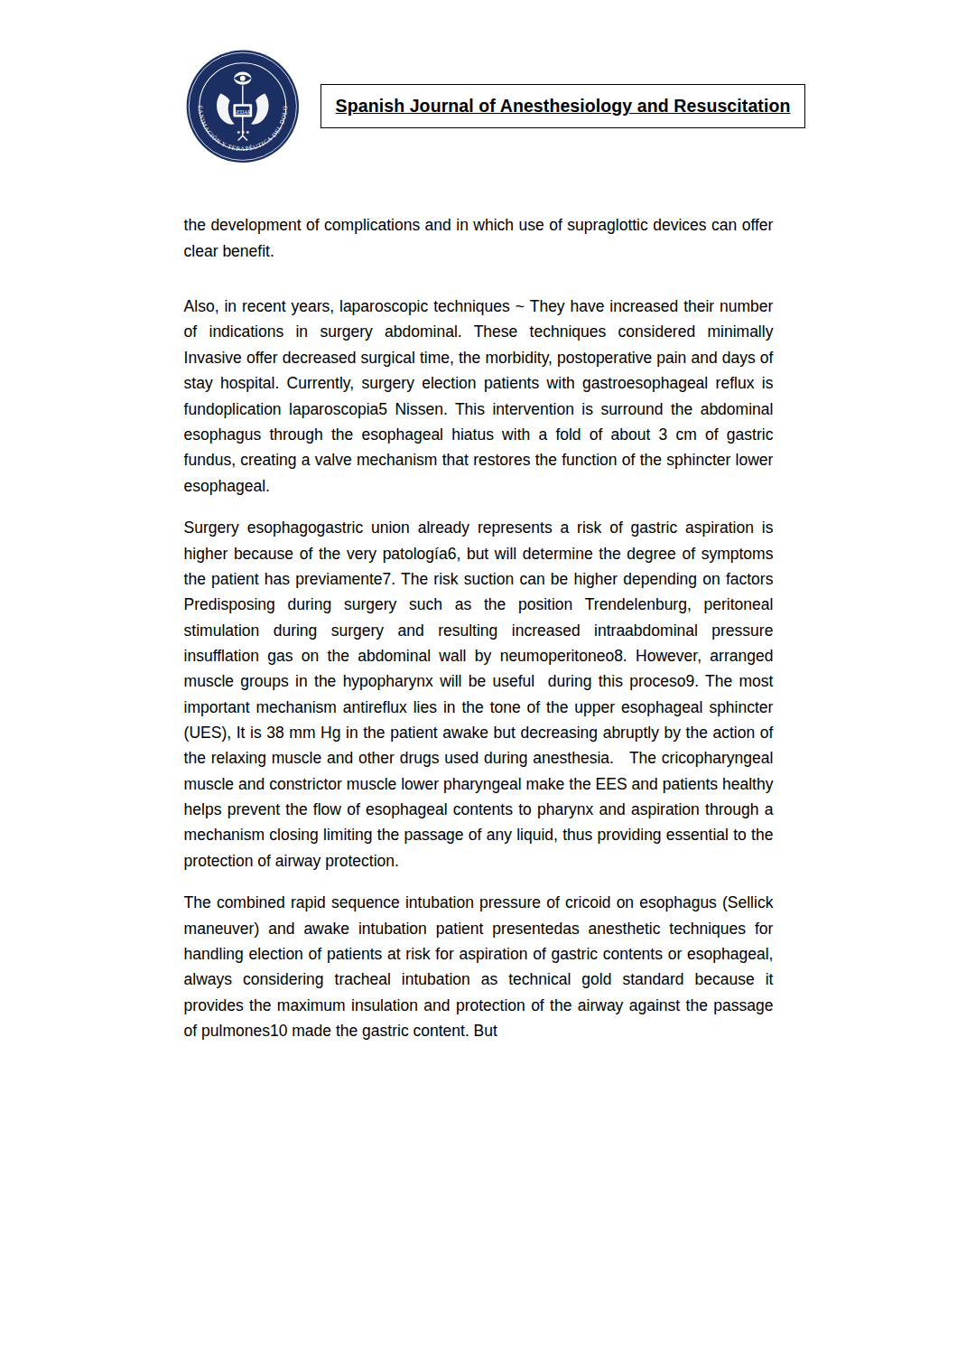SOCIEDAD ESPAÑOLA DE ANESTESIOLOGÍA REANIMACIÓN Y TERAPÉUTICA DEL DOLOR SEDAR ★ ★ ★
Spanish Journal of Anesthesiology and Resuscitation
the development of complications and in which use of supraglottic devices can offer clear benefit.
Also, in recent years, laparoscopic techniques ~ They have increased their number of indications in surgery abdominal. These techniques considered minimally Invasive offer decreased surgical time, the morbidity, postoperative pain and days of stay hospital. Currently, surgery election patients with gastroesophageal reflux is fundoplication laparoscopia5 Nissen. This intervention is surround the abdominal esophagus through the esophageal hiatus with a fold of about 3 cm of gastric fundus, creating a valve mechanism that restores the function of the sphincter lower esophageal.
Surgery esophagogastric union already represents a risk of gastric aspiration is higher because of the very patología6, but will determine the degree of symptoms the patient has previamente7. The risk suction can be higher depending on factors Predisposing during surgery such as the position Trendelenburg, peritoneal stimulation during surgery and resulting increased intraabdominal pressure insufflation gas on the abdominal wall by neumoperitoneo8. However, arranged muscle groups in the hypopharynx will be useful during this proceso9. The most important mechanism antireflux lies in the tone of the upper esophageal sphincter (UES), It is 38 mm Hg in the patient awake but decreasing abruptly by the action of the relaxing muscle and other drugs used during anesthesia. The cricopharyngeal muscle and constrictor muscle lower pharyngeal make the EES and patients healthy helps prevent the flow of esophageal contents to pharynx and aspiration through a mechanism closing limiting the passage of any liquid, thus providing essential to the protection of airway protection.
The combined rapid sequence intubation pressure of cricoid on esophagus (Sellick maneuver) and awake intubation patient presentedas anesthetic techniques for handling election of patients at risk for aspiration of gastric contents or esophageal, always considering tracheal intubation as technical gold standard because it provides the maximum insulation and protection of the airway against the passage of pulmones10 made the gastric content. But